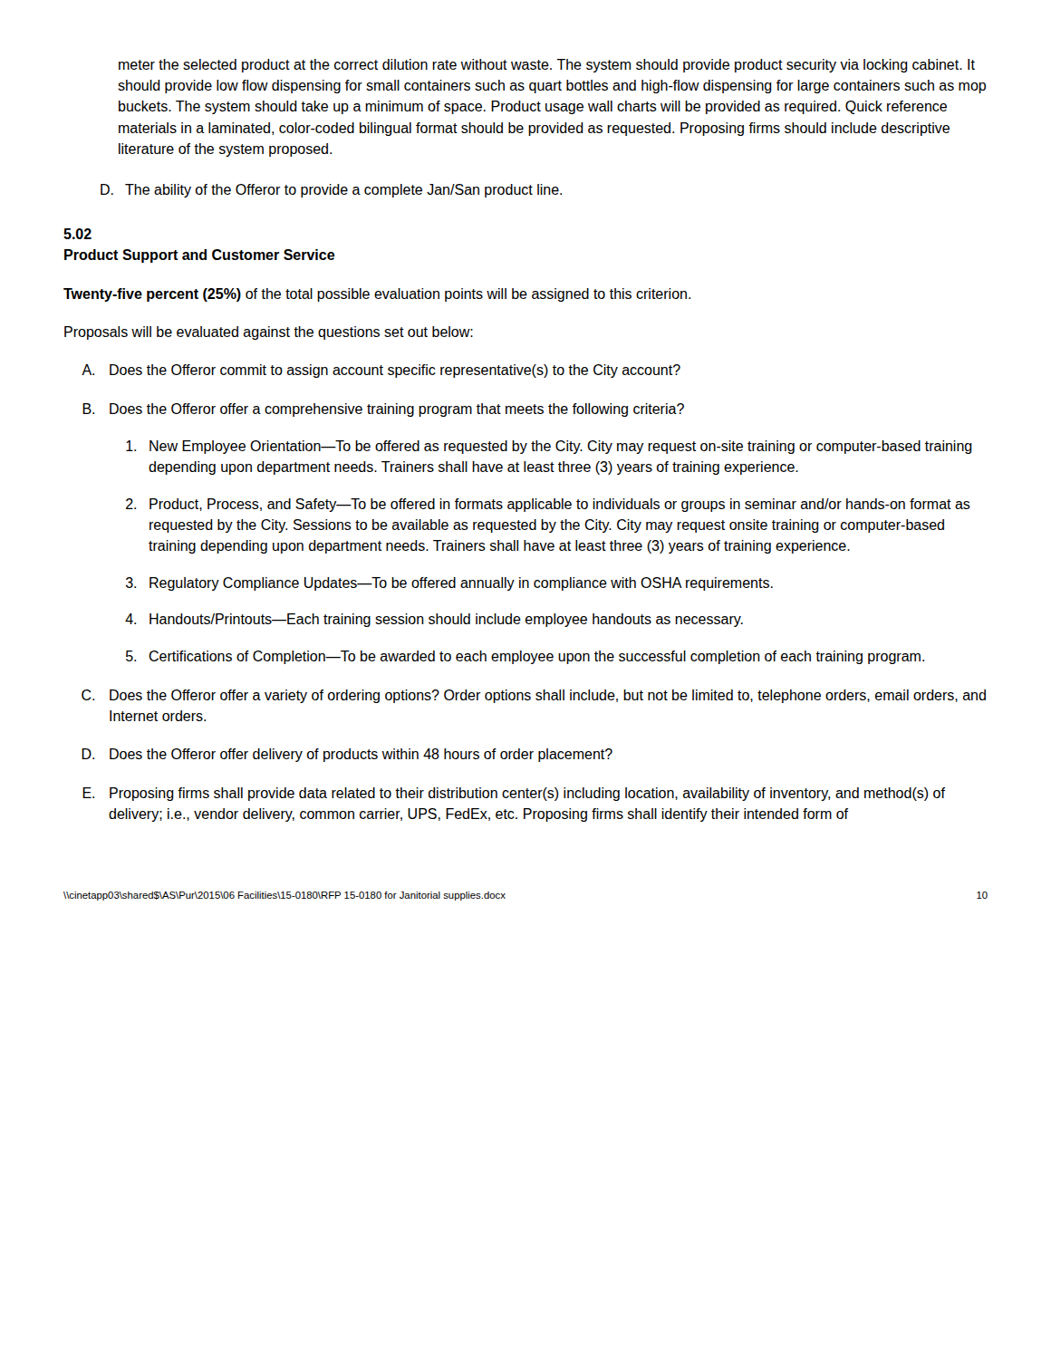meter the selected product at the correct dilution rate without waste. The system should provide product security via locking cabinet. It should provide low flow dispensing for small containers such as quart bottles and high-flow dispensing for large containers such as mop buckets. The system should take up a minimum of space. Product usage wall charts will be provided as required. Quick reference materials in a laminated, color-coded bilingual format should be provided as requested. Proposing firms should include descriptive literature of the system proposed.
D. The ability of the Offeror to provide a complete Jan/San product line.
5.02
Product Support and Customer Service
Twenty-five percent (25%) of the total possible evaluation points will be assigned to this criterion.
Proposals will be evaluated against the questions set out below:
Does the Offeror commit to assign account specific representative(s) to the City account?
Does the Offeror offer a comprehensive training program that meets the following criteria?
New Employee Orientation—To be offered as requested by the City. City may request on-site training or computer-based training depending upon department needs. Trainers shall have at least three (3) years of training experience.
Product, Process, and Safety—To be offered in formats applicable to individuals or groups in seminar and/or hands-on format as requested by the City. Sessions to be available as requested by the City. City may request onsite training or computer-based training depending upon department needs. Trainers shall have at least three (3) years of training experience.
Regulatory Compliance Updates—To be offered annually in compliance with OSHA requirements.
Handouts/Printouts—Each training session should include employee handouts as necessary.
Certifications of Completion—To be awarded to each employee upon the successful completion of each training program.
Does the Offeror offer a variety of ordering options? Order options shall include, but not be limited to, telephone orders, email orders, and Internet orders.
Does the Offeror offer delivery of products within 48 hours of order placement?
Proposing firms shall provide data related to their distribution center(s) including location, availability of inventory, and method(s) of delivery; i.e., vendor delivery, common carrier, UPS, FedEx, etc. Proposing firms shall identify their intended form of
\\cinetapp03\shared$\AS\Pur\2015\06 Facilities\15-0180\RFP 15-0180 for Janitorial supplies.docx 10